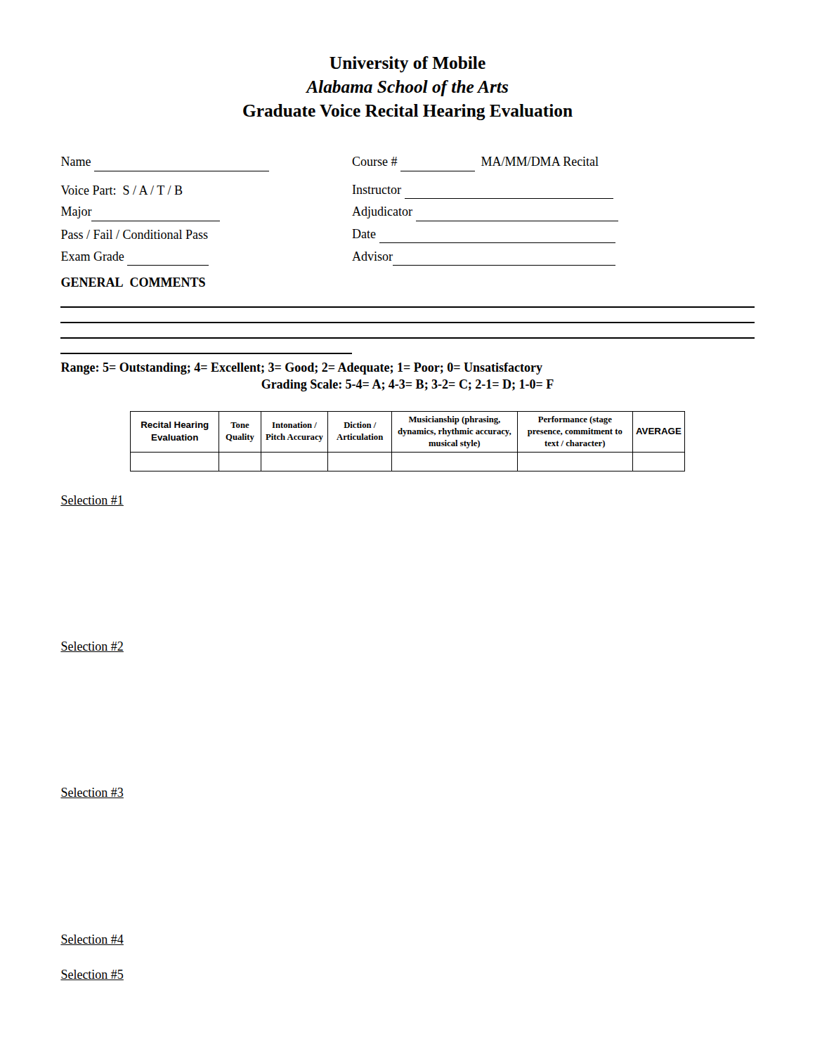University of Mobile
Alabama School of the Arts
Graduate Voice Recital Hearing Evaluation
| Name | Course # MA/MM/DMA Recital |
| Voice Part: S / A / T / B | Instructor |
| Major | Adjudicator |
| Pass / Fail / Conditional Pass | Date |
| Exam Grade | Advisor |
GENERAL COMMENTS
Range: 5= Outstanding; 4= Excellent; 3= Good; 2= Adequate; 1= Poor; 0= Unsatisfactory
Grading Scale: 5-4= A; 4-3= B; 3-2= C; 2-1= D; 1-0= F
| Recital Hearing Evaluation | Tone Quality | Intonation / Pitch Accuracy | Diction / Articulation | Musicianship (phrasing, dynamics, rhythmic accuracy, musical style) | Performance (stage presence, commitment to text / character) | AVERAGE |
| --- | --- | --- | --- | --- | --- | --- |
Selection #1
Selection #2
Selection #3
Selection #4
Selection #5